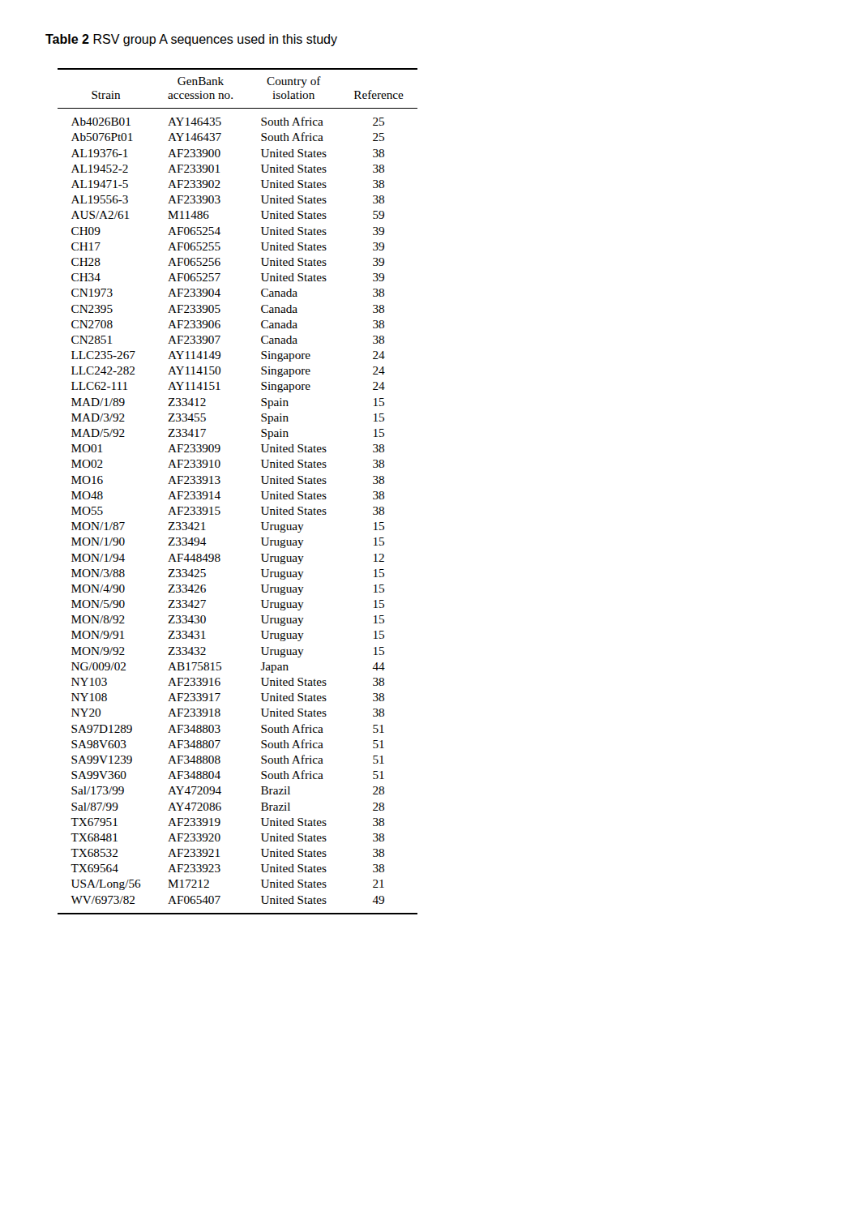Table 2 RSV group A sequences used in this study
| Strain | GenBank accession no. | Country of isolation | Reference |
| --- | --- | --- | --- |
| Ab4026B01 | AY146435 | South Africa | 25 |
| Ab5076Pt01 | AY146437 | South Africa | 25 |
| AL19376-1 | AF233900 | United States | 38 |
| AL19452-2 | AF233901 | United States | 38 |
| AL19471-5 | AF233902 | United States | 38 |
| AL19556-3 | AF233903 | United States | 38 |
| AUS/A2/61 | M11486 | United States | 59 |
| CH09 | AF065254 | United States | 39 |
| CH17 | AF065255 | United States | 39 |
| CH28 | AF065256 | United States | 39 |
| CH34 | AF065257 | United States | 39 |
| CN1973 | AF233904 | Canada | 38 |
| CN2395 | AF233905 | Canada | 38 |
| CN2708 | AF233906 | Canada | 38 |
| CN2851 | AF233907 | Canada | 38 |
| LLC235-267 | AY114149 | Singapore | 24 |
| LLC242-282 | AY114150 | Singapore | 24 |
| LLC62-111 | AY114151 | Singapore | 24 |
| MAD/1/89 | Z33412 | Spain | 15 |
| MAD/3/92 | Z33455 | Spain | 15 |
| MAD/5/92 | Z33417 | Spain | 15 |
| MO01 | AF233909 | United States | 38 |
| MO02 | AF233910 | United States | 38 |
| MO16 | AF233913 | United States | 38 |
| MO48 | AF233914 | United States | 38 |
| MO55 | AF233915 | United States | 38 |
| MON/1/87 | Z33421 | Uruguay | 15 |
| MON/1/90 | Z33494 | Uruguay | 15 |
| MON/1/94 | AF448498 | Uruguay | 12 |
| MON/3/88 | Z33425 | Uruguay | 15 |
| MON/4/90 | Z33426 | Uruguay | 15 |
| MON/5/90 | Z33427 | Uruguay | 15 |
| MON/8/92 | Z33430 | Uruguay | 15 |
| MON/9/91 | Z33431 | Uruguay | 15 |
| MON/9/92 | Z33432 | Uruguay | 15 |
| NG/009/02 | AB175815 | Japan | 44 |
| NY103 | AF233916 | United States | 38 |
| NY108 | AF233917 | United States | 38 |
| NY20 | AF233918 | United States | 38 |
| SA97D1289 | AF348803 | South Africa | 51 |
| SA98V603 | AF348807 | South Africa | 51 |
| SA99V1239 | AF348808 | South Africa | 51 |
| SA99V360 | AF348804 | South Africa | 51 |
| Sal/173/99 | AY472094 | Brazil | 28 |
| Sal/87/99 | AY472086 | Brazil | 28 |
| TX67951 | AF233919 | United States | 38 |
| TX68481 | AF233920 | United States | 38 |
| TX68532 | AF233921 | United States | 38 |
| TX69564 | AF233923 | United States | 38 |
| USA/Long/56 | M17212 | United States | 21 |
| WV/6973/82 | AF065407 | United States | 49 |